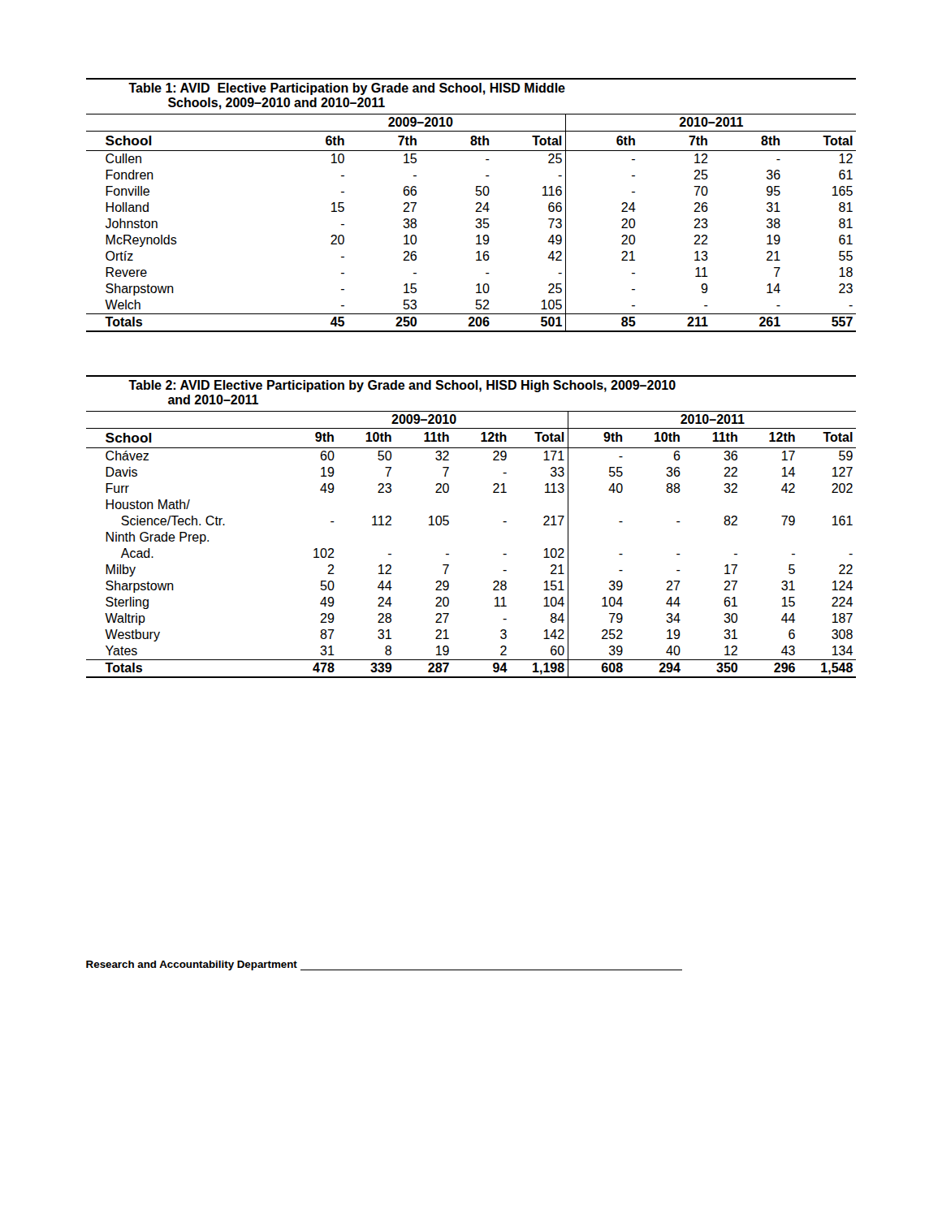Table 1: AVID Elective Participation by Grade and School, HISD Middle Schools, 2009–2010 and 2010–2011
| | 2009–2010 | 2010–2011 |
| --- | --- | --- |
| School | 6th | 7th | 8th | Total | 6th | 7th | 8th | Total |
| Cullen | 10 | 15 | - | 25 | - | 12 | - | 12 |
| Fondren | - | - | - | - | - | 25 | 36 | 61 |
| Fonville | - | 66 | 50 | 116 | - | 70 | 95 | 165 |
| Holland | 15 | 27 | 24 | 66 | 24 | 26 | 31 | 81 |
| Johnston | - | 38 | 35 | 73 | 20 | 23 | 38 | 81 |
| McReynolds | 20 | 10 | 19 | 49 | 20 | 22 | 19 | 61 |
| Ortíz | - | 26 | 16 | 42 | 21 | 13 | 21 | 55 |
| Revere | - | - | - | - | - | 11 | 7 | 18 |
| Sharpstown | - | 15 | 10 | 25 | - | 9 | 14 | 23 |
| Welch | - | 53 | 52 | 105 | - | - | - | - |
| Totals | 45 | 250 | 206 | 501 | 85 | 211 | 261 | 557 |
Table 2: AVID Elective Participation by Grade and School, HISD High Schools, 2009–2010 and 2010–2011
| | 2009–2010 | 2010–2011 |
| --- | --- | --- |
| School | 9th | 10th | 11th | 12th | Total | 9th | 10th | 11th | 12th | Total |
| Chávez | 60 | 50 | 32 | 29 | 171 | - | 6 | 36 | 17 | 59 |
| Davis | 19 | 7 | 7 | - | 33 | 55 | 36 | 22 | 14 | 127 |
| Furr | 49 | 23 | 20 | 21 | 113 | 40 | 88 | 32 | 42 | 202 |
| Houston Math/ | | | | | | | | | | |
| Science/Tech. Ctr. | - | 112 | 105 | - | 217 | - | - | 82 | 79 | 161 |
| Ninth Grade Prep. | | | | | | | | | | |
| Acad. | 102 | - | - | - | 102 | - | - | - | - | - |
| Milby | 2 | 12 | 7 | - | 21 | - | - | 17 | 5 | 22 |
| Sharpstown | 50 | 44 | 29 | 28 | 151 | 39 | 27 | 27 | 31 | 124 |
| Sterling | 49 | 24 | 20 | 11 | 104 | 104 | 44 | 61 | 15 | 224 |
| Waltrip | 29 | 28 | 27 | - | 84 | 79 | 34 | 30 | 44 | 187 |
| Westbury | 87 | 31 | 21 | 3 | 142 | 252 | 19 | 31 | 6 | 308 |
| Yates | 31 | 8 | 19 | 2 | 60 | 39 | 40 | 12 | 43 | 134 |
| Totals | 478 | 339 | 287 | 94 | 1,198 | 608 | 294 | 350 | 296 | 1,548 |
Research and Accountability Department